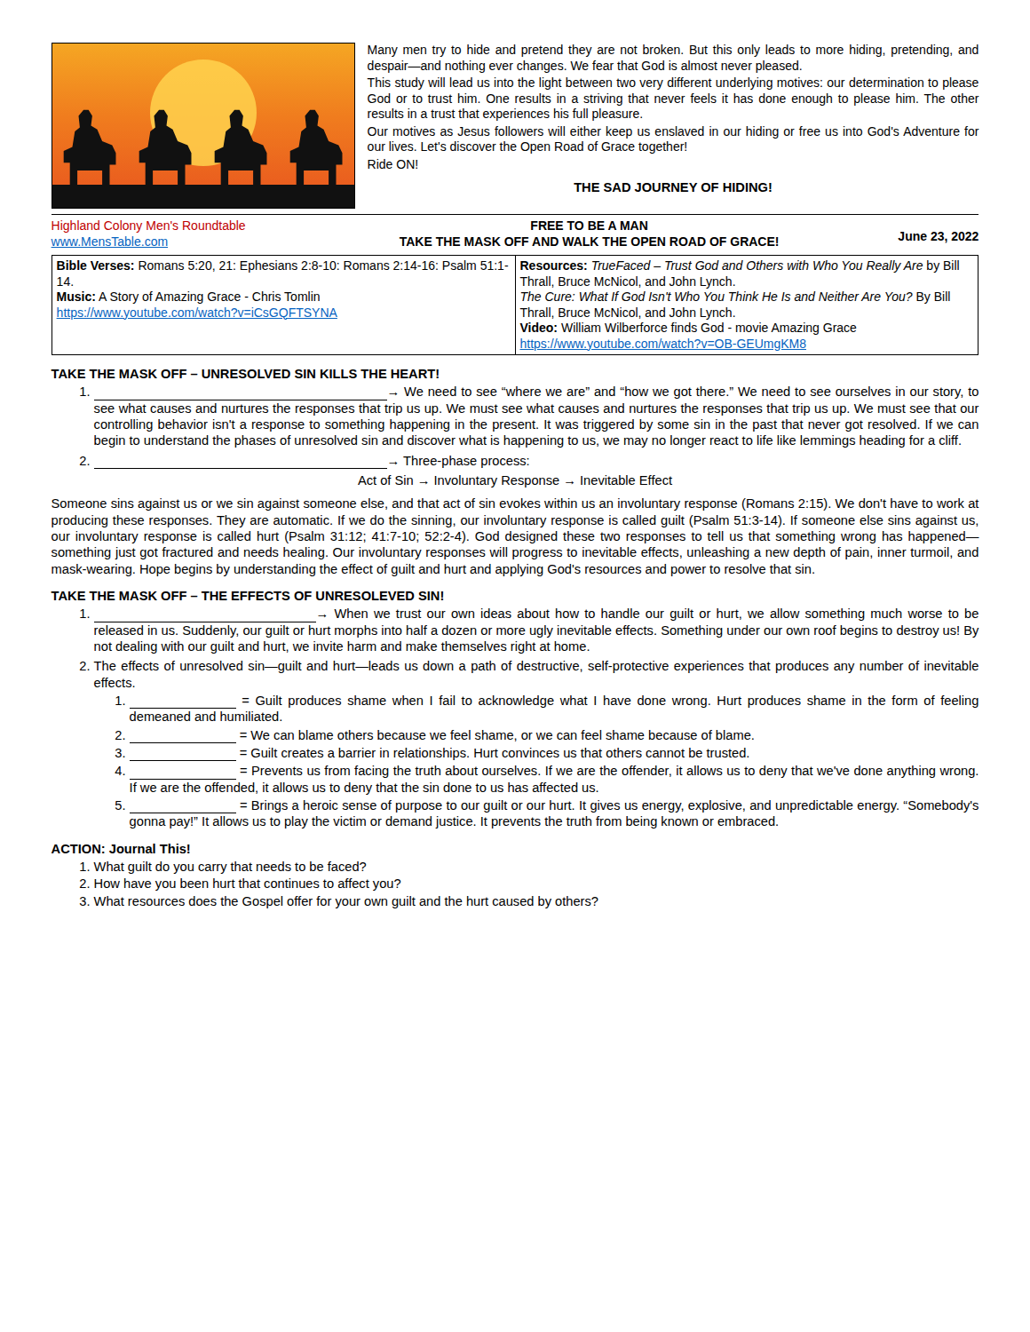Many men try to hide and pretend they are not broken. But this only leads to more hiding, pretending, and despair—and nothing ever changes. We fear that God is almost never pleased.
This study will lead us into the light between two very different underlying motives: our determination to please God or to trust him. One results in a striving that never feels it has done enough to please him. The other results in a trust that experiences his full pleasure.
Our motives as Jesus followers will either keep us enslaved in our hiding or free us into God's Adventure for our lives. Let's discover the Open Road of Grace together!
Ride ON!
THE SAD JOURNEY OF HIDING!
Highland Colony Men's Roundtable
www.MensTable.com
FREE TO BE A MAN
TAKE THE MASK OFF AND WALK THE OPEN ROAD OF GRACE!
June 23, 2022
| Bible Verses: Romans 5:20, 21: Ephesians 2:8-10: Romans 2:14-16: Psalm 51:1-14. Music: A Story of Amazing Grace - Chris Tomlin https://www.youtube.com/watch?v=iCsGQFTSYNA | Resources: TrueFaced – Trust God and Others with Who You Really Are by Bill Thrall, Bruce McNicol, and John Lynch. The Cure: What If God Isn't Who You Think He Is and Neither Are You? By Bill Thrall, Bruce McNicol, and John Lynch. Video: William Wilberforce finds God - movie Amazing Grace https://www.youtube.com/watch?v=OB-GEUmgKM8 |
TAKE THE MASK OFF – UNRESOLVED SIN KILLS THE HEART!
→ We need to see “where we are” and “how we got there.” We need to see ourselves in our story, to see what causes and nurtures the responses that trip us up. We must see what causes and nurtures the responses that trip us up. We must see that our controlling behavior isn't a response to something happening in the present. It was triggered by some sin in the past that never got resolved. If we can begin to understand the phases of unresolved sin and discover what is happening to us, we may no longer react to life like lemmings heading for a cliff.
→ Three-phase process:
Act of Sin → Involuntary Response → Inevitable Effect
Someone sins against us or we sin against someone else, and that act of sin evokes within us an involuntary response (Romans 2:15). We don't have to work at producing these responses. They are automatic. If we do the sinning, our involuntary response is called guilt (Psalm 51:3-14). If someone else sins against us, our involuntary response is called hurt (Psalm 31:12; 41:7-10; 52:2-4). God designed these two responses to tell us that something wrong has happened—something just got fractured and needs healing. Our involuntary responses will progress to inevitable effects, unleashing a new depth of pain, inner turmoil, and mask-wearing. Hope begins by understanding the effect of guilt and hurt and applying God's resources and power to resolve that sin.
TAKE THE MASK OFF – THE EFFECTS OF UNRESOLEVED SIN!
→ When we trust our own ideas about how to handle our guilt or hurt, we allow something much worse to be released in us. Suddenly, our guilt or hurt morphs into half a dozen or more ugly inevitable effects. Something under our own roof begins to destroy us! By not dealing with our guilt and hurt, we invite harm and make themselves right at home.
The effects of unresolved sin—guilt and hurt—leads us down a path of destructive, self-protective experiences that produces any number of inevitable effects.
= Guilt produces shame when I fail to acknowledge what I have done wrong. Hurt produces shame in the form of feeling demeaned and humiliated.
= We can blame others because we feel shame, or we can feel shame because of blame.
= Guilt creates a barrier in relationships. Hurt convinces us that others cannot be trusted.
= Prevents us from facing the truth about ourselves. If we are the offender, it allows us to deny that we've done anything wrong. If we are the offended, it allows us to deny that the sin done to us has affected us.
= Brings a heroic sense of purpose to our guilt or our hurt. It gives us energy, explosive, and unpredictable energy. “Somebody's gonna pay!” It allows us to play the victim or demand justice. It prevents the truth from being known or embraced.
ACTION: Journal This!
What guilt do you carry that needs to be faced?
How have you been hurt that continues to affect you?
What resources does the Gospel offer for your own guilt and the hurt caused by others?